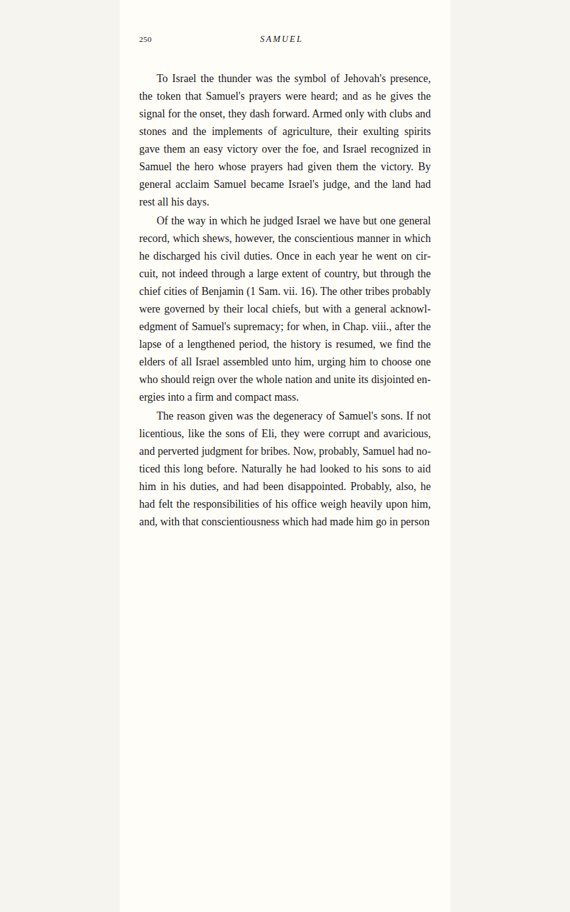250 Samuel
To Israel the thunder was the symbol of Jehovah's presence, the token that Samuel's prayers were heard; and as he gives the signal for the onset, they dash forward. Armed only with clubs and stones and the implements of agriculture, their exulting spirits gave them an easy victory over the foe, and Israel recognized in Samuel the hero whose prayers had given them the victory. By general acclaim Samuel became Israel's judge, and the land had rest all his days.
Of the way in which he judged Israel we have but one general record, which shews, however, the conscientious manner in which he discharged his civil duties. Once in each year he went on circuit, not indeed through a large extent of country, but through the chief cities of Benjamin (1 Sam. vii. 16). The other tribes probably were governed by their local chiefs, but with a general acknowledgment of Samuel's supremacy; for when, in Chap. viii., after the lapse of a lengthened period, the history is resumed, we find the elders of all Israel assembled unto him, urging him to choose one who should reign over the whole nation and unite its disjointed energies into a firm and compact mass.
The reason given was the degeneracy of Samuel's sons. If not licentious, like the sons of Eli, they were corrupt and avaricious, and perverted judgment for bribes. Now, probably, Samuel had noticed this long before. Naturally he had looked to his sons to aid him in his duties, and had been disappointed. Probably, also, he had felt the responsibilities of his office weigh heavily upon him, and, with that conscientiousness which had made him go in person